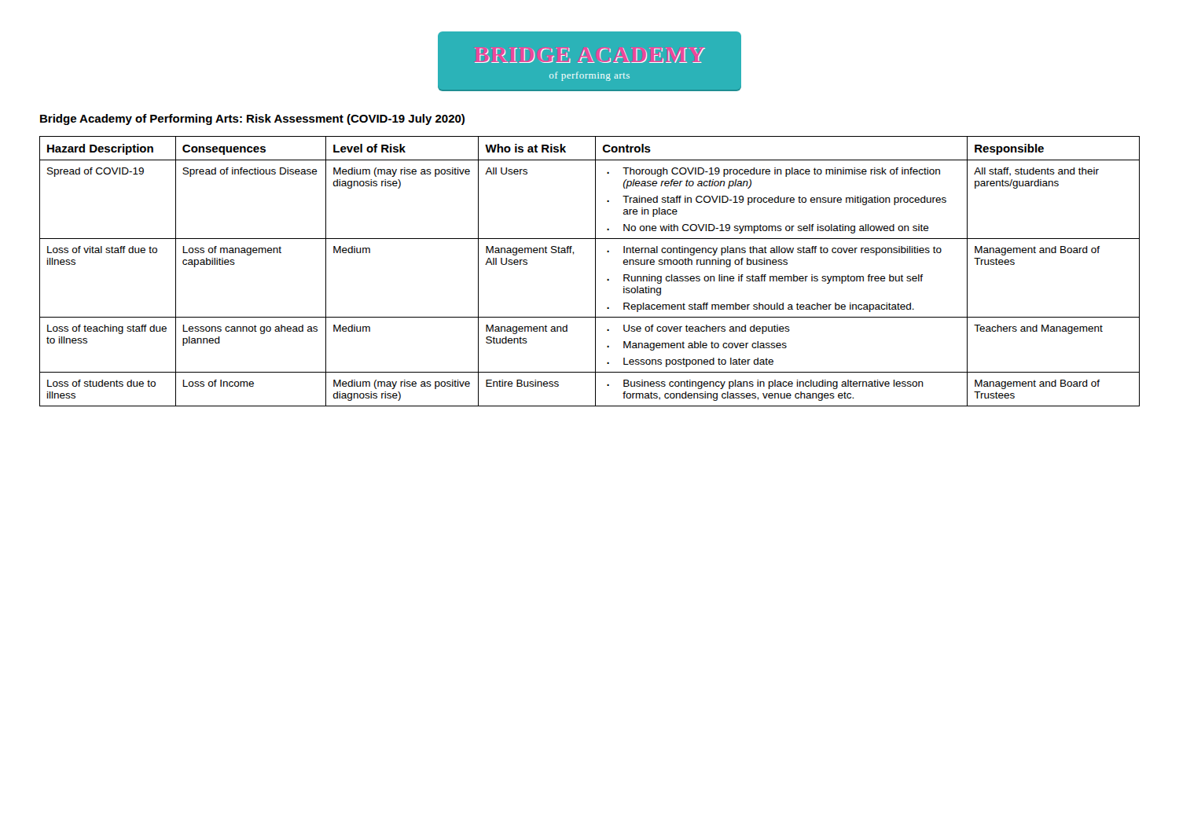BRIDGE ACADEMY
of performing arts
Bridge Academy of Performing Arts: Risk Assessment (COVID-19 July 2020)
| Hazard Description | Consequences | Level of Risk | Who is at Risk | Controls | Responsible |
| --- | --- | --- | --- | --- | --- |
| Spread of COVID-19 | Spread of infectious Disease | Medium (may rise as positive diagnosis rise) | All Users | Thorough COVID-19 procedure in place to minimise risk of infection (please refer to action plan) Trained staff in COVID-19 procedure to ensure mitigation procedures are in place No one with COVID-19 symptoms or self isolating allowed on site | All staff, students and their parents/guardians |
| Loss of vital staff due to illness | Loss of management capabilities | Medium | Management Staff, All Users | Internal contingency plans that allow staff to cover responsibilities to ensure smooth running of business Running classes on line if staff member is symptom free but self isolating Replacement staff member should a teacher be incapacitated. | Management and Board of Trustees |
| Loss of teaching staff due to illness | Lessons cannot go ahead as planned | Medium | Management and Students | Use of cover teachers and deputies Management able to cover classes Lessons postponed to later date | Teachers and Management |
| Loss of students due to illness | Loss of Income | Medium (may rise as positive diagnosis rise) | Entire Business | Business contingency plans in place including alternative lesson formats, condensing classes, venue changes etc. | Management and Board of Trustees |